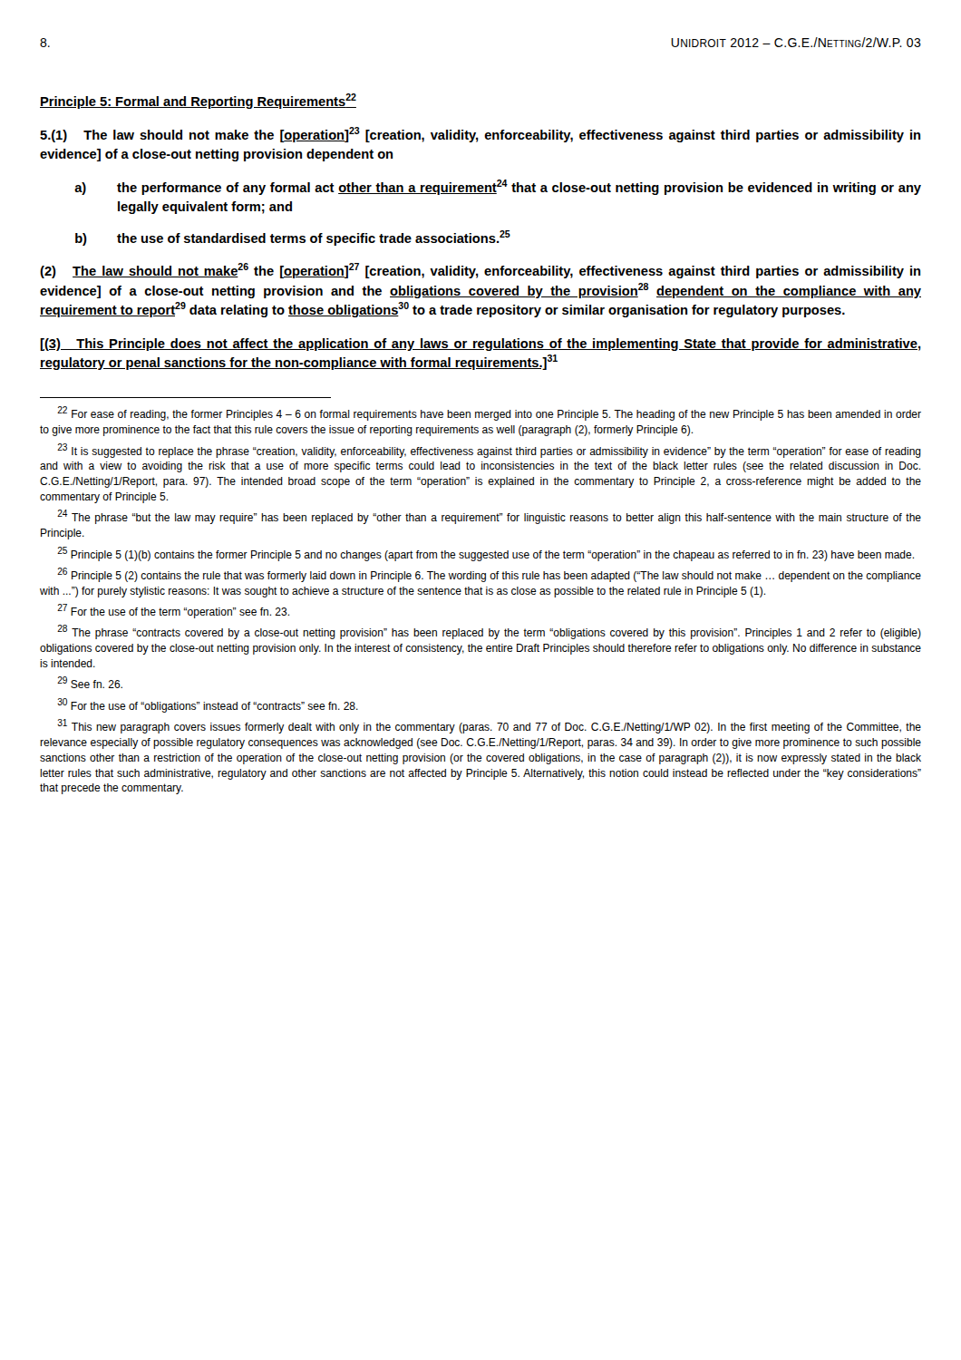8. UNIDROIT 2012 – C.G.E./Netting/2/W.P. 03
Principle 5: Formal and Reporting Requirements22
5.(1) The law should not make the [operation]23 [creation, validity, enforceability, effectiveness against third parties or admissibility in evidence] of a close-out netting provision dependent on
a) the performance of any formal act other than a requirement24 that a close-out netting provision be evidenced in writing or any legally equivalent form; and
b) the use of standardised terms of specific trade associations.25
(2) The law should not make26 the [operation]27 [creation, validity, enforceability, effectiveness against third parties or admissibility in evidence] of a close-out netting provision and the obligations covered by the provision28 dependent on the compliance with any requirement to report29 data relating to those obligations30 to a trade repository or similar organisation for regulatory purposes.
[(3) This Principle does not affect the application of any laws or regulations of the implementing State that provide for administrative, regulatory or penal sanctions for the non-compliance with formal requirements.]31
22 For ease of reading, the former Principles 4 – 6 on formal requirements have been merged into one Principle 5. The heading of the new Principle 5 has been amended in order to give more prominence to the fact that this rule covers the issue of reporting requirements as well (paragraph (2), formerly Principle 6).
23 It is suggested to replace the phrase “creation, validity, enforceability, effectiveness against third parties or admissibility in evidence” by the term “operation” for ease of reading and with a view to avoiding the risk that a use of more specific terms could lead to inconsistencies in the text of the black letter rules (see the related discussion in Doc. C.G.E./Netting/1/Report, para. 97). The intended broad scope of the term “operation” is explained in the commentary to Principle 2, a cross-reference might be added to the commentary of Principle 5.
24 The phrase “but the law may require” has been replaced by “other than a requirement” for linguistic reasons to better align this half-sentence with the main structure of the Principle.
25 Principle 5 (1)(b) contains the former Principle 5 and no changes (apart from the suggested use of the term “operation” in the chapeau as referred to in fn. 23) have been made.
26 Principle 5 (2) contains the rule that was formerly laid down in Principle 6. The wording of this rule has been adapted (“The law should not make … dependent on the compliance with ...”) for purely stylistic reasons: It was sought to achieve a structure of the sentence that is as close as possible to the related rule in Principle 5 (1).
27 For the use of the term “operation” see fn. 23.
28 The phrase “contracts covered by a close-out netting provision” has been replaced by the term “obligations covered by this provision”. Principles 1 and 2 refer to (eligible) obligations covered by the close-out netting provision only. In the interest of consistency, the entire Draft Principles should therefore refer to obligations only. No difference in substance is intended.
29 See fn. 26.
30 For the use of “obligations” instead of “contracts” see fn. 28.
31 This new paragraph covers issues formerly dealt with only in the commentary (paras. 70 and 77 of Doc. C.G.E./Netting/1/WP 02). In the first meeting of the Committee, the relevance especially of possible regulatory consequences was acknowledged (see Doc. C.G.E./Netting/1/Report, paras. 34 and 39). In order to give more prominence to such possible sanctions other than a restriction of the operation of the close-out netting provision (or the covered obligations, in the case of paragraph (2)), it is now expressly stated in the black letter rules that such administrative, regulatory and other sanctions are not affected by Principle 5. Alternatively, this notion could instead be reflected under the “key considerations” that precede the commentary.